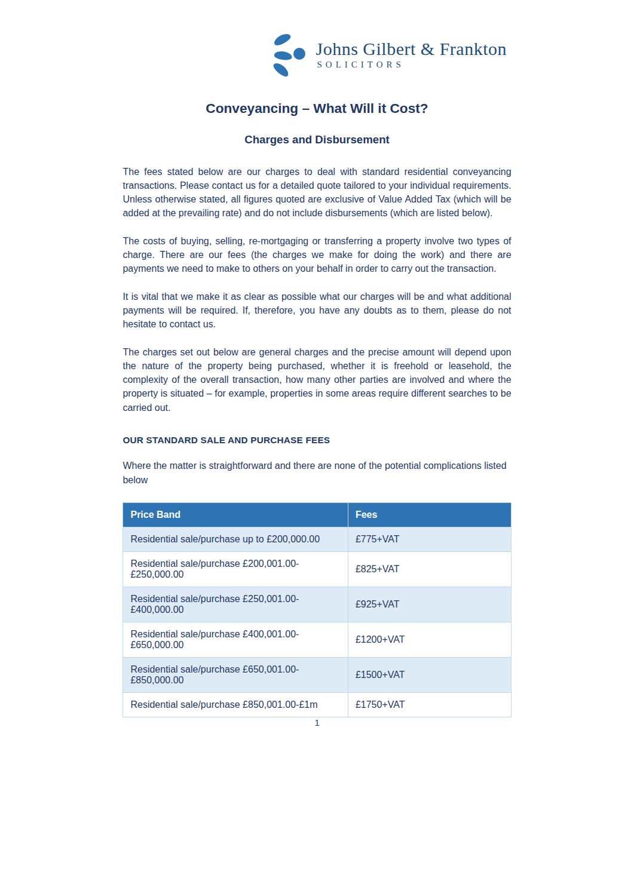Johns Gilbert & Frankton
SOLICITORS
Conveyancing – What Will it Cost?
Charges and Disbursement
The fees stated below are our charges to deal with standard residential conveyancing transactions. Please contact us for a detailed quote tailored to your individual requirements. Unless otherwise stated, all figures quoted are exclusive of Value Added Tax (which will be added at the prevailing rate) and do not include disbursements (which are listed below).
The costs of buying, selling, re-mortgaging or transferring a property involve two types of charge. There are our fees (the charges we make for doing the work) and there are payments we need to make to others on your behalf in order to carry out the transaction.
It is vital that we make it as clear as possible what our charges will be and what additional payments will be required. If, therefore, you have any doubts as to them, please do not hesitate to contact us.
The charges set out below are general charges and the precise amount will depend upon the nature of the property being purchased, whether it is freehold or leasehold, the complexity of the overall transaction, how many other parties are involved and where the property is situated – for example, properties in some areas require different searches to be carried out.
OUR STANDARD SALE AND PURCHASE FEES
Where the matter is straightforward and there are none of the potential complications listed below
| Price Band | Fees |
| --- | --- |
| Residential sale/purchase up to £200,000.00 | £775+VAT |
| Residential sale/purchase £200,001.00-£250,000.00 | £825+VAT |
| Residential sale/purchase £250,001.00-£400,000.00 | £925+VAT |
| Residential sale/purchase £400,001.00-£650,000.00 | £1200+VAT |
| Residential sale/purchase £650,001.00-£850,000.00 | £1500+VAT |
| Residential sale/purchase £850,001.00-£1m | £1750+VAT |
1